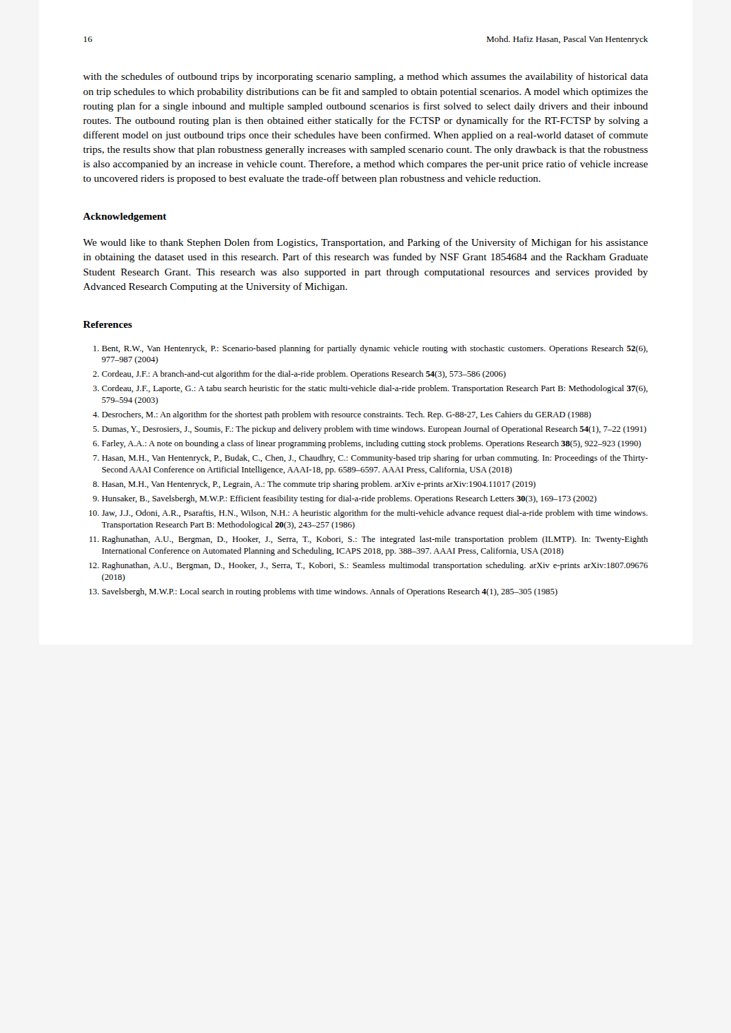16 Mohd. Hafiz Hasan, Pascal Van Hentenryck
with the schedules of outbound trips by incorporating scenario sampling, a method which assumes the availability of historical data on trip schedules to which probability distributions can be fit and sampled to obtain potential scenarios. A model which optimizes the routing plan for a single inbound and multiple sampled outbound scenarios is first solved to select daily drivers and their inbound routes. The outbound routing plan is then obtained either statically for the FCTSP or dynamically for the RT-FCTSP by solving a different model on just outbound trips once their schedules have been confirmed. When applied on a real-world dataset of commute trips, the results show that plan robustness generally increases with sampled scenario count. The only drawback is that the robustness is also accompanied by an increase in vehicle count. Therefore, a method which compares the per-unit price ratio of vehicle increase to uncovered riders is proposed to best evaluate the trade-off between plan robustness and vehicle reduction.
Acknowledgement
We would like to thank Stephen Dolen from Logistics, Transportation, and Parking of the University of Michigan for his assistance in obtaining the dataset used in this research. Part of this research was funded by NSF Grant 1854684 and the Rackham Graduate Student Research Grant. This research was also supported in part through computational resources and services provided by Advanced Research Computing at the University of Michigan.
References
Bent, R.W., Van Hentenryck, P.: Scenario-based planning for partially dynamic vehicle routing with stochastic customers. Operations Research 52(6), 977–987 (2004)
Cordeau, J.F.: A branch-and-cut algorithm for the dial-a-ride problem. Operations Research 54(3), 573–586 (2006)
Cordeau, J.F., Laporte, G.: A tabu search heuristic for the static multi-vehicle dial-a-ride problem. Transportation Research Part B: Methodological 37(6), 579–594 (2003)
Desrochers, M.: An algorithm for the shortest path problem with resource constraints. Tech. Rep. G-88-27, Les Cahiers du GERAD (1988)
Dumas, Y., Desrosiers, J., Soumis, F.: The pickup and delivery problem with time windows. European Journal of Operational Research 54(1), 7–22 (1991)
Farley, A.A.: A note on bounding a class of linear programming problems, including cutting stock problems. Operations Research 38(5), 922–923 (1990)
Hasan, M.H., Van Hentenryck, P., Budak, C., Chen, J., Chaudhry, C.: Community-based trip sharing for urban commuting. In: Proceedings of the Thirty-Second AAAI Conference on Artificial Intelligence, AAAI-18, pp. 6589–6597. AAAI Press, California, USA (2018)
Hasan, M.H., Van Hentenryck, P., Legrain, A.: The commute trip sharing problem. arXiv e-prints arXiv:1904.11017 (2019)
Hunsaker, B., Savelsbergh, M.W.P.: Efficient feasibility testing for dial-a-ride problems. Operations Research Letters 30(3), 169–173 (2002)
Jaw, J.J., Odoni, A.R., Psaraftis, H.N., Wilson, N.H.: A heuristic algorithm for the multi-vehicle advance request dial-a-ride problem with time windows. Transportation Research Part B: Methodological 20(3), 243–257 (1986)
Raghunathan, A.U., Bergman, D., Hooker, J., Serra, T., Kobori, S.: The integrated last-mile transportation problem (ILMTP). In: Twenty-Eighth International Conference on Automated Planning and Scheduling, ICAPS 2018, pp. 388–397. AAAI Press, California, USA (2018)
Raghunathan, A.U., Bergman, D., Hooker, J., Serra, T., Kobori, S.: Seamless multimodal transportation scheduling. arXiv e-prints arXiv:1807.09676 (2018)
Savelsbergh, M.W.P.: Local search in routing problems with time windows. Annals of Operations Research 4(1), 285–305 (1985)